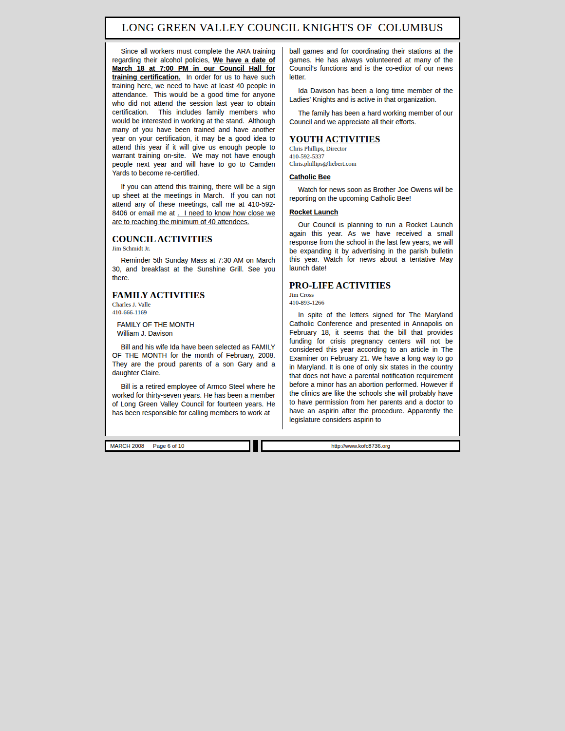LONG GREEN VALLEY COUNCIL KNIGHTS OF COLUMBUS
Since all workers must complete the ARA training regarding their alcohol policies, We have a date of March 18 at 7:00 PM in our Council Hall for training certification. In order for us to have such training here, we need to have at least 40 people in attendance. This would be a good time for anyone who did not attend the session last year to obtain certification. This includes family members who would be interested in working at the stand. Although many of you have been trained and have another year on your certification, it may be a good idea to attend this year if it will give us enough people to warrant training on-site. We may not have enough people next year and will have to go to Camden Yards to become re-certified.
If you can attend this training, there will be a sign up sheet at the meetings in March. If you can not attend any of these meetings, call me at 410-592-8406 or email me at . I need to know how close we are to reaching the minimum of 40 attendees.
COUNCIL ACTIVITIES
Jim Schmidt Jr.
Reminder 5th Sunday Mass at 7:30 AM on March 30, and breakfast at the Sunshine Grill. See you there.
FAMILY ACTIVITIES
Charles J. Valle
410-666-1169
FAMILY OF THE MONTH William J. Davison
Bill and his wife Ida have been selected as FAMILY OF THE MONTH for the month of February, 2008. They are the proud parents of a son Gary and a daughter Claire.
Bill is a retired employee of Armco Steel where he worked for thirty-seven years. He has been a member of Long Green Valley Council for fourteen years. He has been responsible for calling members to work at
ball games and for coordinating their stations at the games. He has always volunteered at many of the Council’s functions and is the co-editor of our news letter.
Ida Davison has been a long time member of the Ladies’ Knights and is active in that organization.
The family has been a hard working member of our Council and we appreciate all their efforts.
YOUTH ACTIVITIES
Chris Phillips, Director
410-592-5337
Chris.phillips@liebert.com
Catholic Bee
Watch for news soon as Brother Joe Owens will be reporting on the upcoming Catholic Bee!
Rocket Launch
Our Council is planning to run a Rocket Launch again this year. As we have received a small response from the school in the last few years, we will be expanding it by advertising in the parish bulletin this year. Watch for news about a tentative May launch date!
PRO-LIFE ACTIVITIES
Jim Cross
410-893-1266
In spite of the letters signed for The Maryland Catholic Conference and presented in Annapolis on February 18, it seems that the bill that provides funding for crisis pregnancy centers will not be considered this year according to an article in The Examiner on February 21. We have a long way to go in Maryland. It is one of only six states in the country that does not have a parental notification requirement before a minor has an abortion performed. However if the clinics are like the schools she will probably have to have permission from her parents and a doctor to have an aspirin after the procedure. Apparently the legislature considers aspirin to
MARCH 2008 Page 6 of 10
http://www.kofc8736.org